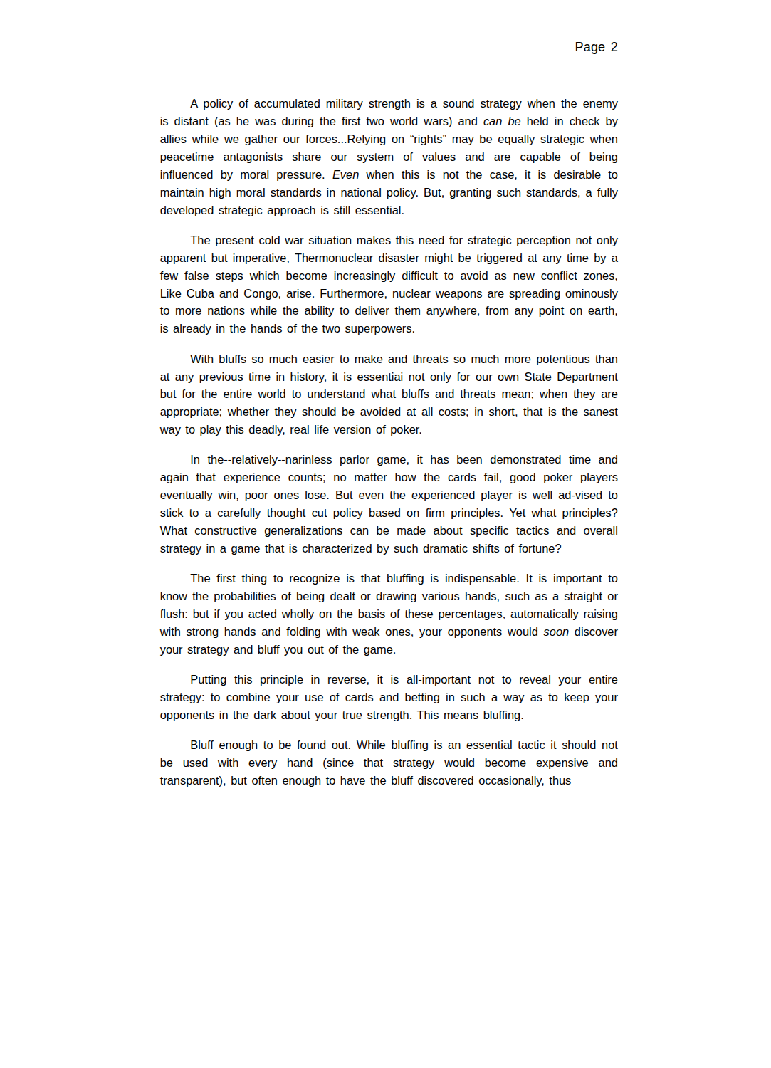Page 2
A policy of accumulated military strength is a sound strategy when the enemy is distant (as he was during the first two world wars) and can be held in check by allies while we gather our forces...Relying on “rights” may be equally strategic when peacetime antagonists share our system of values and are capable of being influenced by moral pressure. Even when this is not the case, it is desirable to maintain high moral standards in national policy. But, granting such standards, a fully developed strategic approach is still essential.
The present cold war situation makes this need for strategic perception not only apparent but imperative, Thermonuclear disaster might be triggered at any time by a few false steps which become increasingly difficult to avoid as new conflict zones, Like Cuba and Congo, arise. Furthermore, nuclear weapons are spreading ominously to more nations while the ability to deliver them anywhere, from any point on earth, is already in the hands of the two superpowers.
With bluffs so much easier to make and threats so much more potentious than at any previous time in history, it is essentiai not only for our own State Department but for the entire world to understand what bluffs and threats mean; when they are appropriate; whether they should be avoided at all costs; in short, that is the sanest way to play this deadly, real life version of poker.
In the--relatively--narinless parlor game, it has been demonstrated time and again that experience counts; no matter how the cards fail, good poker players eventually win, poor ones lose. But even the experienced player is well ad-vised to stick to a carefully thought cut policy based on firm principles. Yet what principles? What constructive generalizations can be made about specific tactics and overall strategy in a game that is characterized by such dramatic shifts of fortune?
The first thing to recognize is that bluffing is indispensable. It is important to know the probabilities of being dealt or drawing various hands, such as a straight or flush: but if you acted wholly on the basis of these percentages, automatically raising with strong hands and folding with weak ones, your opponents would soon discover your strategy and bluff you out of the game.
Putting this principle in reverse, it is all-important not to reveal your entire strategy: to combine your use of cards and betting in such a way as to keep your opponents in the dark about your true strength. This means bluffing.
Bluff enough to be found out. While bluffing is an essential tactic it should not be used with every hand (since that strategy would become expensive and transparent), but often enough to have the bluff discovered occasionally, thus